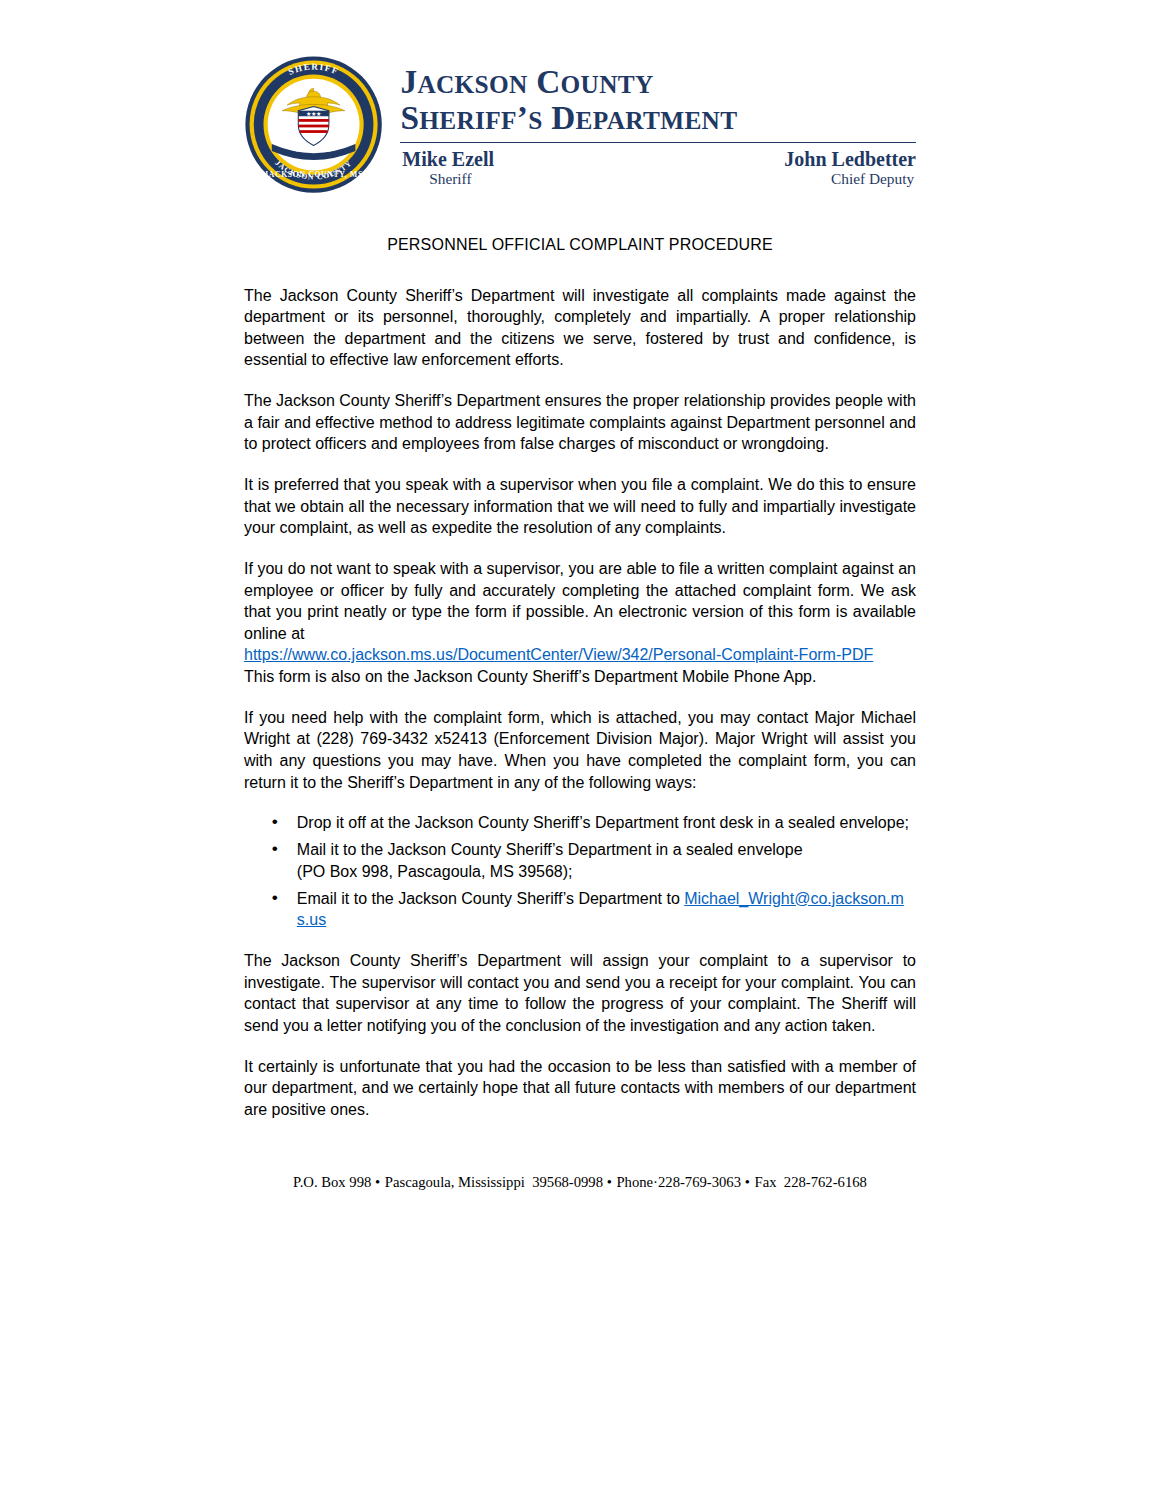SHERIFF JACKSON COUNTY ★★★ EST. 1812 JACKSON COUNTY, MS
JACKSON COUNTY SHERIFF’S DEPARTMENT
Mike Ezell Sheriff
John Ledbetter Chief Deputy
PERSONNEL OFFICIAL COMPLAINT PROCEDURE
The Jackson County Sheriff’s Department will investigate all complaints made against the department or its personnel, thoroughly, completely and impartially. A proper relationship between the department and the citizens we serve, fostered by trust and confidence, is essential to effective law enforcement efforts.
The Jackson County Sheriff’s Department ensures the proper relationship provides people with a fair and effective method to address legitimate complaints against Department personnel and to protect officers and employees from false charges of misconduct or wrongdoing.
It is preferred that you speak with a supervisor when you file a complaint. We do this to ensure that we obtain all the necessary information that we will need to fully and impartially investigate your complaint, as well as expedite the resolution of any complaints.
If you do not want to speak with a supervisor, you are able to file a written complaint against an employee or officer by fully and accurately completing the attached complaint form. We ask that you print neatly or type the form if possible. An electronic version of this form is available online at
https://www.co.jackson.ms.us/DocumentCenter/View/342/Personal-Complaint-Form-PDF
This form is also on the Jackson County Sheriff’s Department Mobile Phone App.
If you need help with the complaint form, which is attached, you may contact Major Michael Wright at (228) 769-3432 x52413 (Enforcement Division Major). Major Wright will assist you with any questions you may have. When you have completed the complaint form, you can return it to the Sheriff’s Department in any of the following ways:
Drop it off at the Jackson County Sheriff’s Department front desk in a sealed envelope;
Mail it to the Jackson County Sheriff’s Department in a sealed envelope (PO Box 998, Pascagoula, MS 39568);
Email it to the Jackson County Sheriff’s Department to Michael_Wright@co.jackson.ms.us
The Jackson County Sheriff’s Department will assign your complaint to a supervisor to investigate. The supervisor will contact you and send you a receipt for your complaint. You can contact that supervisor at any time to follow the progress of your complaint. The Sheriff will send you a letter notifying you of the conclusion of the investigation and any action taken.
It certainly is unfortunate that you had the occasion to be less than satisfied with a member of our department, and we certainly hope that all future contacts with members of our department are positive ones.
P.O. Box 998 • Pascagoula, Mississippi 39568-0998 • Phone·228-769-3063 • Fax 228-762-6168